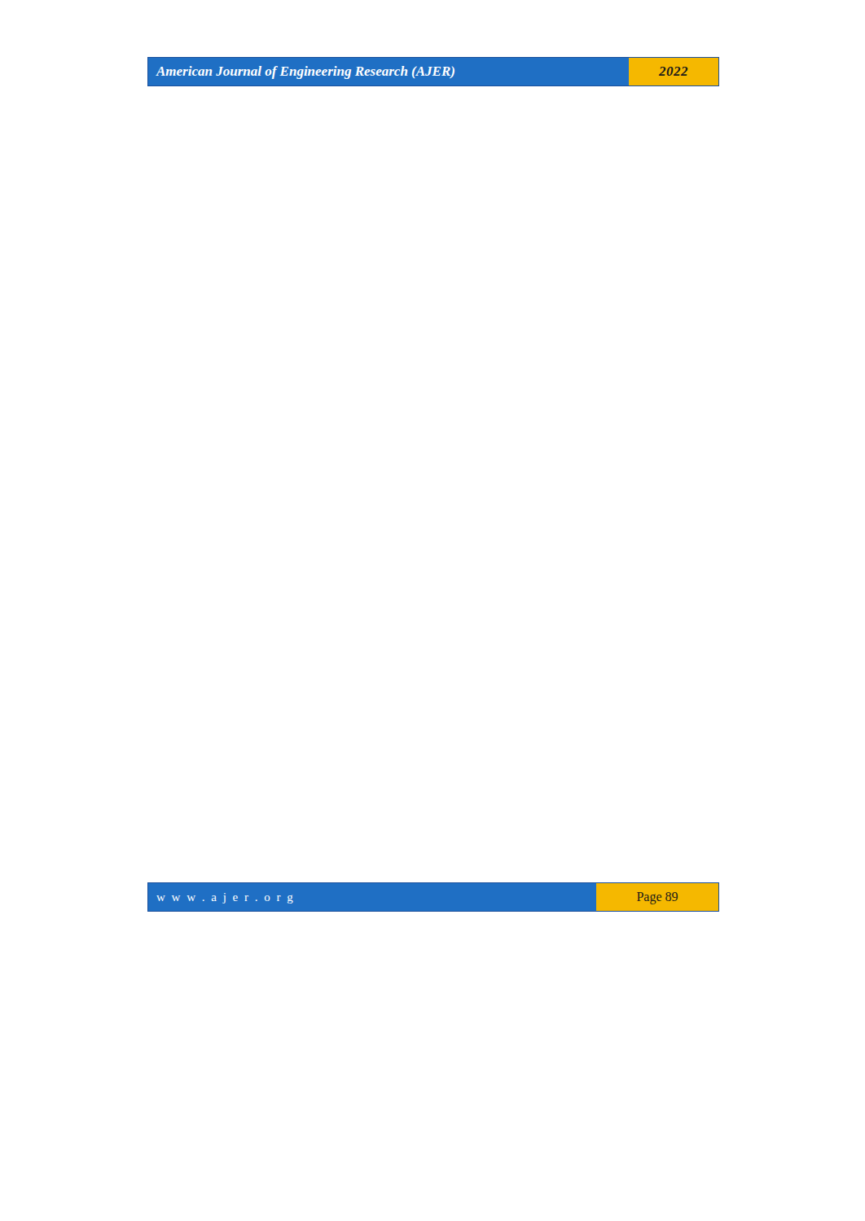American Journal of Engineering Research (AJER)
2022
w w w . a j e r . o r g
Page 89